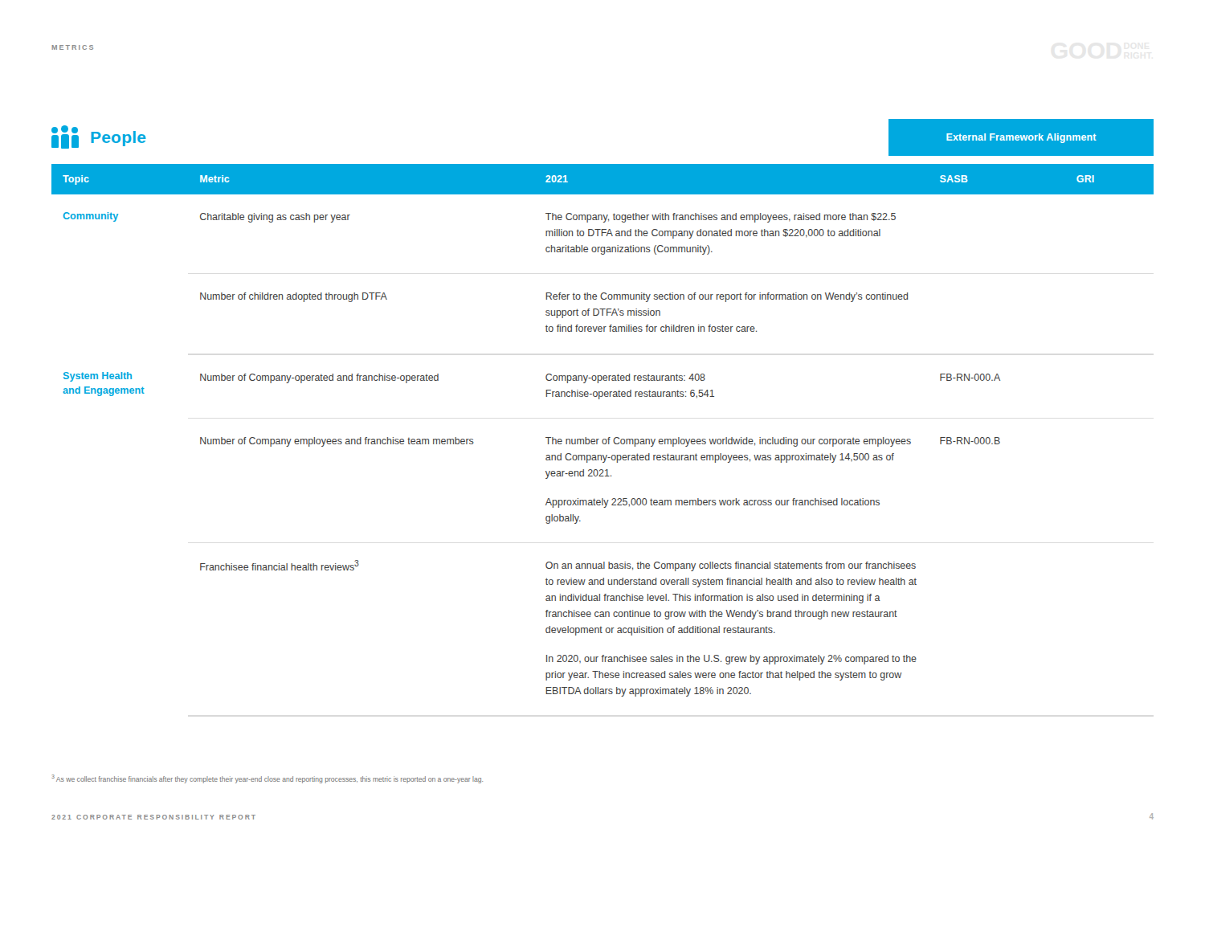Metrics
GOOD DONE RIGHT.
External Framework Alignment
People
| Topic | Metric | 2021 | SASB | GRI |
| --- | --- | --- | --- | --- |
| Community | Charitable giving as cash per year | The Company, together with franchises and employees, raised more than $22.5 million to DTFA and the Company donated more than $220,000 to additional charitable organizations (Community). | | |
| Number of children adopted through DTFA | Refer to the Community section of our report for information on Wendy’s continued support of DTFA’s mission to find forever families for children in foster care. | | |
| System Health and Engagement | Number of Company-operated and franchise-operated | Company-operated restaurants: 408 Franchise-operated restaurants: 6,541 | FB-RN-000.A | |
| Number of Company employees and franchise team members | The number of Company employees worldwide, including our corporate employees and Company-operated restaurant employees, was approximately 14,500 as of year-end 2021. Approximately 225,000 team members work across our franchised locations globally. | FB-RN-000.B | |
| Franchisee financial health reviews 3 | On an annual basis, the Company collects financial statements from our franchisees to review and understand overall system financial health and also to review health at an individual franchise level. This information is also used in determining if a franchisee can continue to grow with the Wendy’s brand through new restaurant development or acquisition of additional restaurants. In 2020, our franchisee sales in the U.S. grew by approximately 2% compared to the prior year. These increased sales were one factor that helped the system to grow EBITDA dollars by approximately 18% in 2020. | | |
3 As we collect franchise financials after they complete their year-end close and reporting processes, this metric is reported on a one-year lag.
2021 Corporate Responsibility Report
4